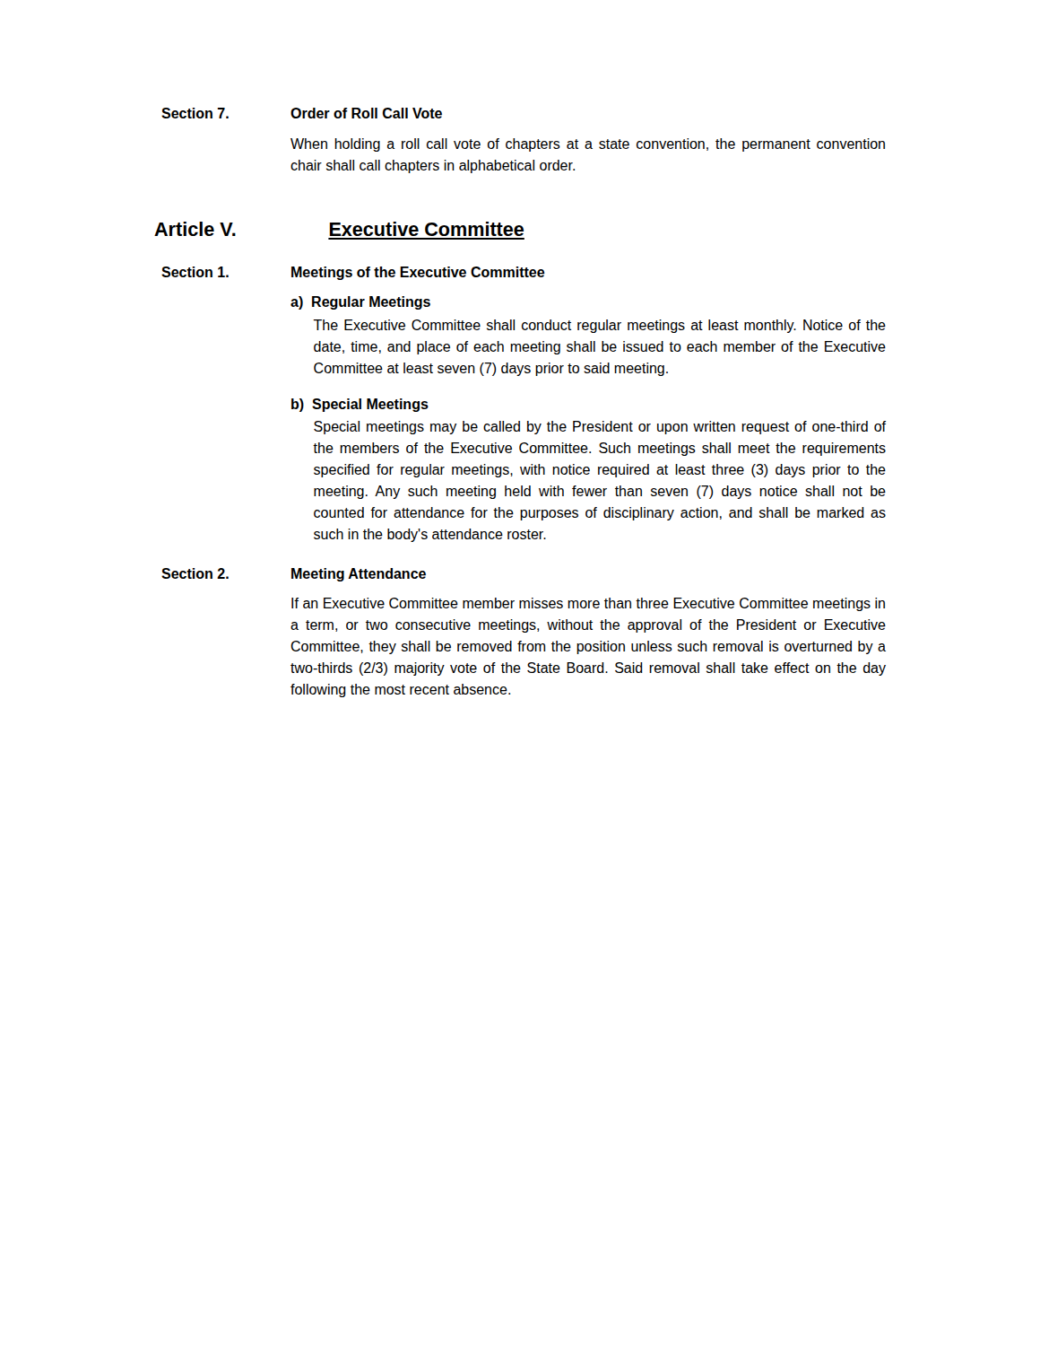Section 7.
Order of Roll Call Vote
When holding a roll call vote of chapters at a state convention, the permanent convention chair shall call chapters in alphabetical order.
Article V. Executive Committee
Section 1.
Meetings of the Executive Committee
a) Regular Meetings
The Executive Committee shall conduct regular meetings at least monthly. Notice of the date, time, and place of each meeting shall be issued to each member of the Executive Committee at least seven (7) days prior to said meeting.
b) Special Meetings
Special meetings may be called by the President or upon written request of one-third of the members of the Executive Committee. Such meetings shall meet the requirements specified for regular meetings, with notice required at least three (3) days prior to the meeting. Any such meeting held with fewer than seven (7) days notice shall not be counted for attendance for the purposes of disciplinary action, and shall be marked as such in the body's attendance roster.
Section 2.
Meeting Attendance
If an Executive Committee member misses more than three Executive Committee meetings in a term, or two consecutive meetings, without the approval of the President or Executive Committee, they shall be removed from the position unless such removal is overturned by a two-thirds (2/3) majority vote of the State Board. Said removal shall take effect on the day following the most recent absence.